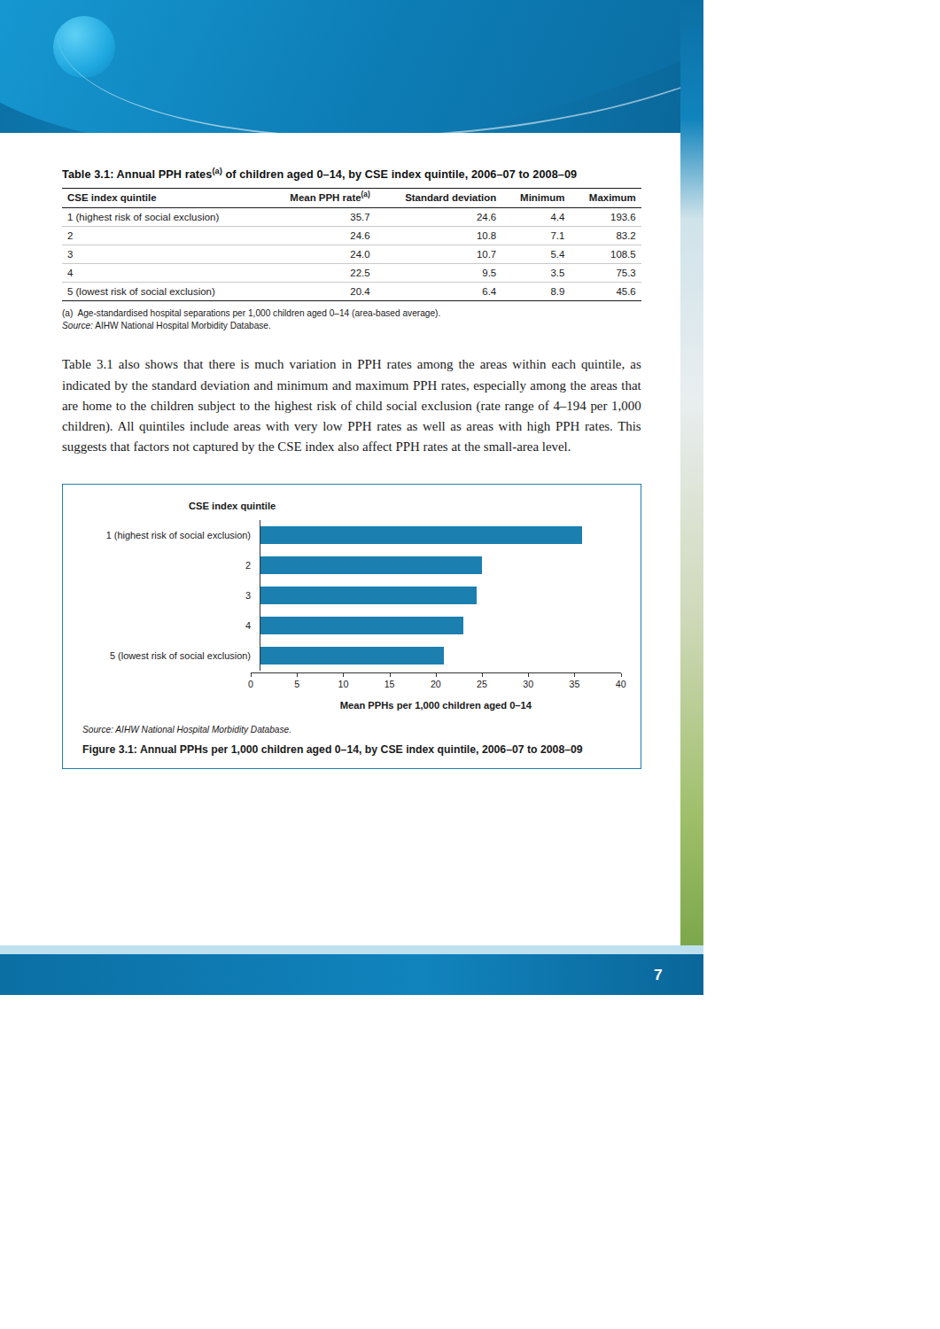Table 3.1: Annual PPH rates(a) of children aged 0–14, by CSE index quintile, 2006–07 to 2008–09
| CSE index quintile | Mean PPH rate (a) | Standard deviation | Minimum | Maximum |
| --- | --- | --- | --- | --- |
| 1 (highest risk of social exclusion) | 35.7 | 24.6 | 4.4 | 193.6 |
| 2 | 24.6 | 10.8 | 7.1 | 83.2 |
| 3 | 24.0 | 10.7 | 5.4 | 108.5 |
| 4 | 22.5 | 9.5 | 3.5 | 75.3 |
| 5 (lowest risk of social exclusion) | 20.4 | 6.4 | 8.9 | 45.6 |
(a) Age-standardised hospital separations per 1,000 children aged 0–14 (area-based average).
Source: AIHW National Hospital Morbidity Database.
Table 3.1 also shows that there is much variation in PPH rates among the areas within each quintile, as indicated by the standard deviation and minimum and maximum PPH rates, especially among the areas that are home to the children subject to the highest risk of child social exclusion (rate range of 4–194 per 1,000 children). All quintiles include areas with very low PPH rates as well as areas with high PPH rates. This suggests that factors not captured by the CSE index also affect PPH rates at the small-area level.
CSE index quintile
1 (highest risk of social exclusion)
2
3
4
5 (lowest risk of social exclusion)
0
5
10
15
20
25
30
35
40
Mean PPHs per 1,000 children aged 0–14
Source: AIHW National Hospital Morbidity Database.
Figure 3.1: Annual PPHs per 1,000 children aged 0–14, by CSE index quintile, 2006–07 to 2008–09
7